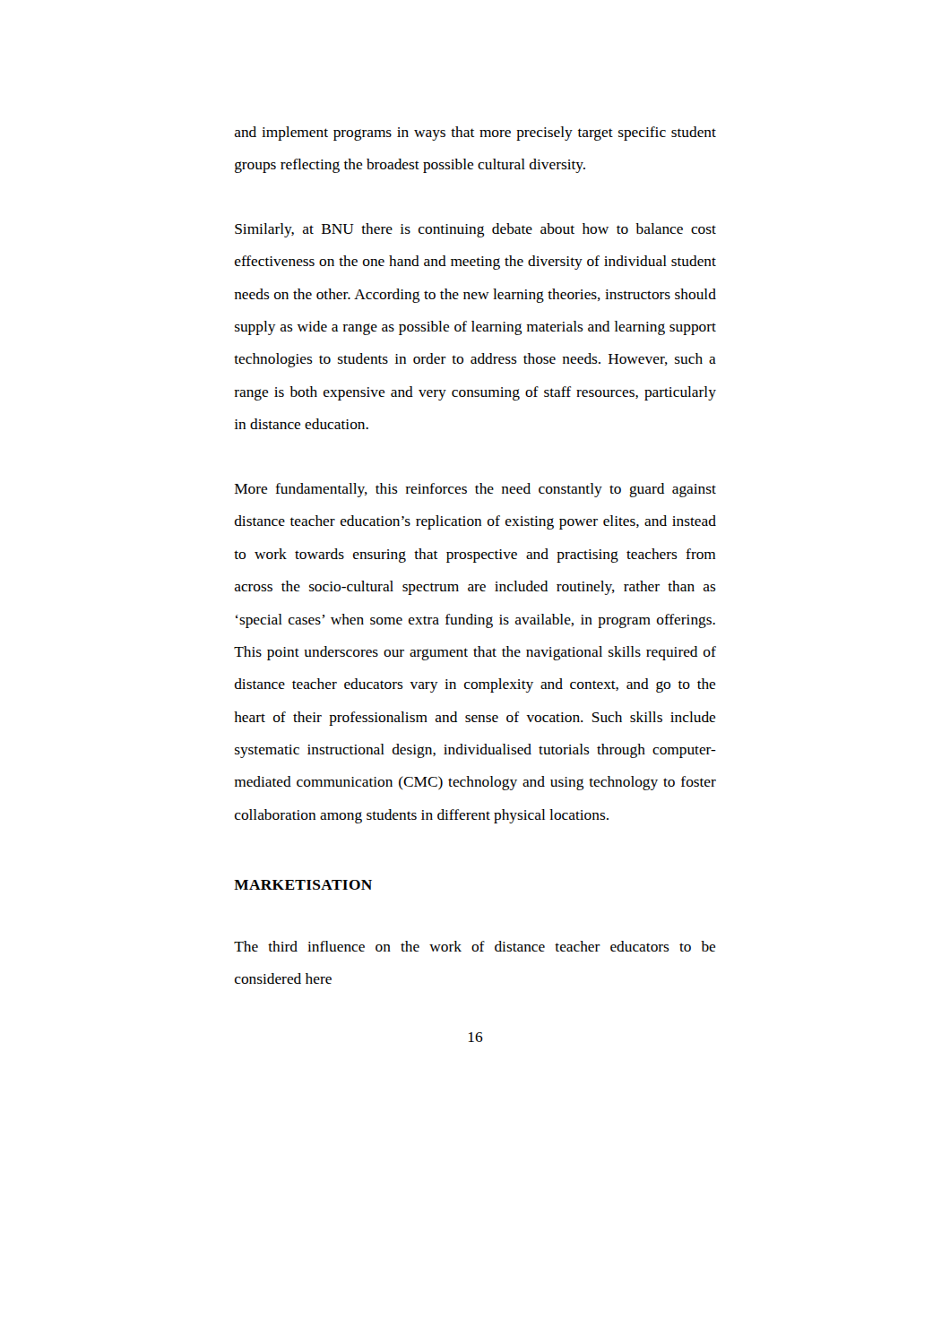and implement programs in ways that more precisely target specific student groups reflecting the broadest possible cultural diversity.
Similarly, at BNU there is continuing debate about how to balance cost effectiveness on the one hand and meeting the diversity of individual student needs on the other. According to the new learning theories, instructors should supply as wide a range as possible of learning materials and learning support technologies to students in order to address those needs. However, such a range is both expensive and very consuming of staff resources, particularly in distance education.
More fundamentally, this reinforces the need constantly to guard against distance teacher education’s replication of existing power elites, and instead to work towards ensuring that prospective and practising teachers from across the socio-cultural spectrum are included routinely, rather than as ‘special cases’ when some extra funding is available, in program offerings. This point underscores our argument that the navigational skills required of distance teacher educators vary in complexity and context, and go to the heart of their professionalism and sense of vocation. Such skills include systematic instructional design, individualised tutorials through computer-mediated communication (CMC) technology and using technology to foster collaboration among students in different physical locations.
MARKETISATION
The third influence on the work of distance teacher educators to be considered here
16